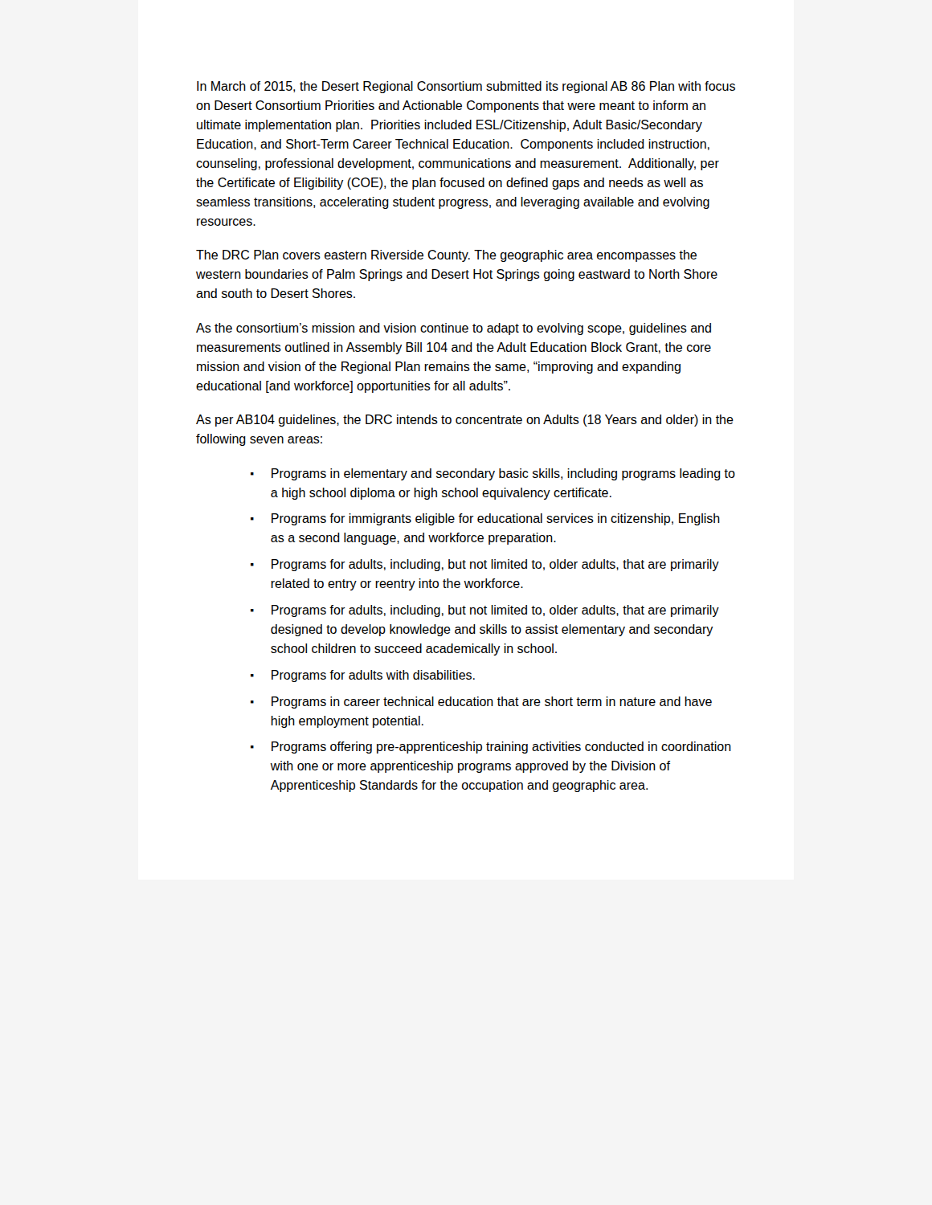In March of 2015, the Desert Regional Consortium submitted its regional AB 86 Plan with focus on Desert Consortium Priorities and Actionable Components that were meant to inform an ultimate implementation plan. Priorities included ESL/Citizenship, Adult Basic/Secondary Education, and Short-Term Career Technical Education. Components included instruction, counseling, professional development, communications and measurement. Additionally, per the Certificate of Eligibility (COE), the plan focused on defined gaps and needs as well as seamless transitions, accelerating student progress, and leveraging available and evolving resources.
The DRC Plan covers eastern Riverside County. The geographic area encompasses the western boundaries of Palm Springs and Desert Hot Springs going eastward to North Shore and south to Desert Shores.
As the consortium’s mission and vision continue to adapt to evolving scope, guidelines and measurements outlined in Assembly Bill 104 and the Adult Education Block Grant, the core mission and vision of the Regional Plan remains the same, “improving and expanding educational [and workforce] opportunities for all adults”.
As per AB104 guidelines, the DRC intends to concentrate on Adults (18 Years and older) in the following seven areas:
Programs in elementary and secondary basic skills, including programs leading to a high school diploma or high school equivalency certificate.
Programs for immigrants eligible for educational services in citizenship, English as a second language, and workforce preparation.
Programs for adults, including, but not limited to, older adults, that are primarily related to entry or reentry into the workforce.
Programs for adults, including, but not limited to, older adults, that are primarily designed to develop knowledge and skills to assist elementary and secondary school children to succeed academically in school.
Programs for adults with disabilities.
Programs in career technical education that are short term in nature and have high employment potential.
Programs offering pre-apprenticeship training activities conducted in coordination with one or more apprenticeship programs approved by the Division of Apprenticeship Standards for the occupation and geographic area.